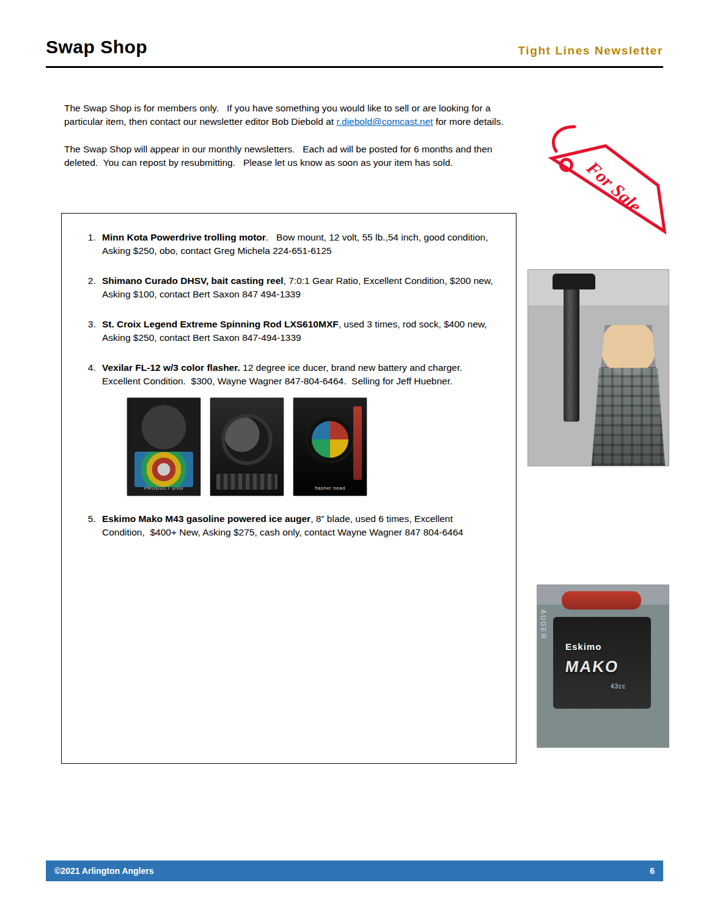Swap Shop
Tight Lines Newsletter
For Sale
The Swap Shop is for members only. If you have something you would like to sell or are looking for a particular item, then contact our newsletter editor Bob Diebold at r.diebold@comcast.net for more details.
The Swap Shop will appear in our monthly newsletters. Each ad will be posted for 6 months and then deleted. You can repost by resubmitting. Please let us know as soon as your item has sold.
Minn Kota Powerdrive trolling motor. Bow mount, 12 volt, 55 lb.,54 inch, good condition, Asking $250, obo, contact Greg Michela 224-651-6125
Shimano Curado DHSV, bait casting reel, 7:0:1 Gear Ratio, Excellent Condition, $200 new, Asking $100, contact Bert Saxon 847 494-1339
St. Croix Legend Extreme Spinning Rod LXS610MXF, used 3 times, rod sock, $400 new, Asking $250, contact Bert Saxon 847-494-1339
Vexilar FL-12 w/3 color flasher. 12 degree ice ducer, brand new battery and charger. Excellent Condition. $300, Wayne Wagner 847-804-6464. Selling for Jeff Huebner.
PRODUCT DVD
Vexilar
flasher head
Eskimo Mako M43 gasoline powered ice auger, 8” blade, used 6 times, Excellent Condition, $400+ New, Asking $275, cash only, contact Wayne Wagner 847 804-6464
AUGER Eskimo MAKO 43cc
©2021 Arlington Anglers 6